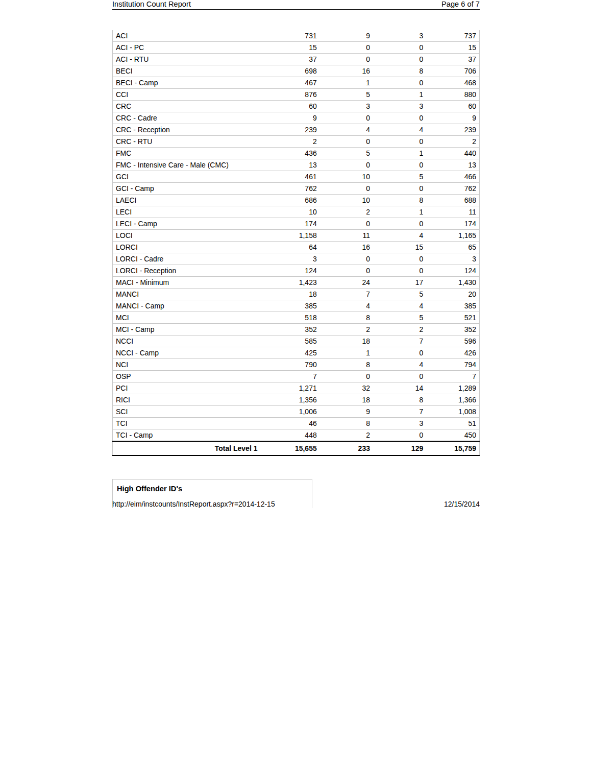Institution Count Report
Page 6 of 7
| ACI | 731 | 9 | 3 | 737 |
| ACI - PC | 15 | 0 | 0 | 15 |
| ACI - RTU | 37 | 0 | 0 | 37 |
| BECI | 698 | 16 | 8 | 706 |
| BECI - Camp | 467 | 1 | 0 | 468 |
| CCI | 876 | 5 | 1 | 880 |
| CRC | 60 | 3 | 3 | 60 |
| CRC - Cadre | 9 | 0 | 0 | 9 |
| CRC - Reception | 239 | 4 | 4 | 239 |
| CRC - RTU | 2 | 0 | 0 | 2 |
| FMC | 436 | 5 | 1 | 440 |
| FMC - Intensive Care - Male (CMC) | 13 | 0 | 0 | 13 |
| GCI | 461 | 10 | 5 | 466 |
| GCI - Camp | 762 | 0 | 0 | 762 |
| LAECI | 686 | 10 | 8 | 688 |
| LECI | 10 | 2 | 1 | 11 |
| LECI - Camp | 174 | 0 | 0 | 174 |
| LOCI | 1,158 | 11 | 4 | 1,165 |
| LORCI | 64 | 16 | 15 | 65 |
| LORCI - Cadre | 3 | 0 | 0 | 3 |
| LORCI - Reception | 124 | 0 | 0 | 124 |
| MACI - Minimum | 1,423 | 24 | 17 | 1,430 |
| MANCI | 18 | 7 | 5 | 20 |
| MANCI - Camp | 385 | 4 | 4 | 385 |
| MCI | 518 | 8 | 5 | 521 |
| MCI - Camp | 352 | 2 | 2 | 352 |
| NCCI | 585 | 18 | 7 | 596 |
| NCCI - Camp | 425 | 1 | 0 | 426 |
| NCI | 790 | 8 | 4 | 794 |
| OSP | 7 | 0 | 0 | 7 |
| PCI | 1,271 | 32 | 14 | 1,289 |
| RICI | 1,356 | 18 | 8 | 1,366 |
| SCI | 1,006 | 9 | 7 | 1,008 |
| TCI | 46 | 8 | 3 | 51 |
| TCI - Camp | 448 | 2 | 0 | 450 |
| Total Level 1 | 15,655 | 233 | 129 | 15,759 |
High Offender ID's
http://eim/instcounts/InstReport.aspx?r=2014-12-15
12/15/2014